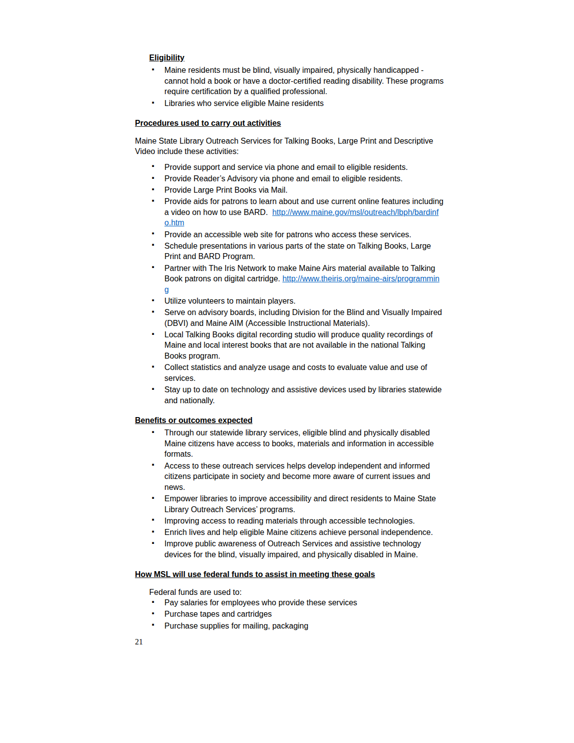Eligibility
Maine residents must be blind, visually impaired, physically handicapped - cannot hold a book or have a doctor-certified reading disability. These programs require certification by a qualified professional.
Libraries who service eligible Maine residents
Procedures used to carry out activities
Maine State Library Outreach Services for Talking Books, Large Print and Descriptive Video include these activities:
Provide support and service via phone and email to eligible residents.
Provide Reader’s Advisory via phone and email to eligible residents.
Provide Large Print Books via Mail.
Provide aids for patrons to learn about and use current online features including a video on how to use BARD. http://www.maine.gov/msl/outreach/lbph/bardinfo.htm
Provide an accessible web site for patrons who access these services.
Schedule presentations in various parts of the state on Talking Books, Large Print and BARD Program.
Partner with The Iris Network to make Maine Airs material available to Talking Book patrons on digital cartridge. http://www.theiris.org/maine-airs/programming
Utilize volunteers to maintain players.
Serve on advisory boards, including Division for the Blind and Visually Impaired (DBVI) and Maine AIM (Accessible Instructional Materials).
Local Talking Books digital recording studio will produce quality recordings of Maine and local interest books that are not available in the national Talking Books program.
Collect statistics and analyze usage and costs to evaluate value and use of services.
Stay up to date on technology and assistive devices used by libraries statewide and nationally.
Benefits or outcomes expected
Through our statewide library services, eligible blind and physically disabled Maine citizens have access to books, materials and information in accessible formats.
Access to these outreach services helps develop independent and informed citizens participate in society and become more aware of current issues and news.
Empower libraries to improve accessibility and direct residents to Maine State Library Outreach Services’ programs.
Improving access to reading materials through accessible technologies.
Enrich lives and help eligible Maine citizens achieve personal independence.
Improve public awareness of Outreach Services and assistive technology devices for the blind, visually impaired, and physically disabled in Maine.
How MSL will use federal funds to assist in meeting these goals
Federal funds are used to:
Pay salaries for employees who provide these services
Purchase tapes and cartridges
Purchase supplies for mailing, packaging
21